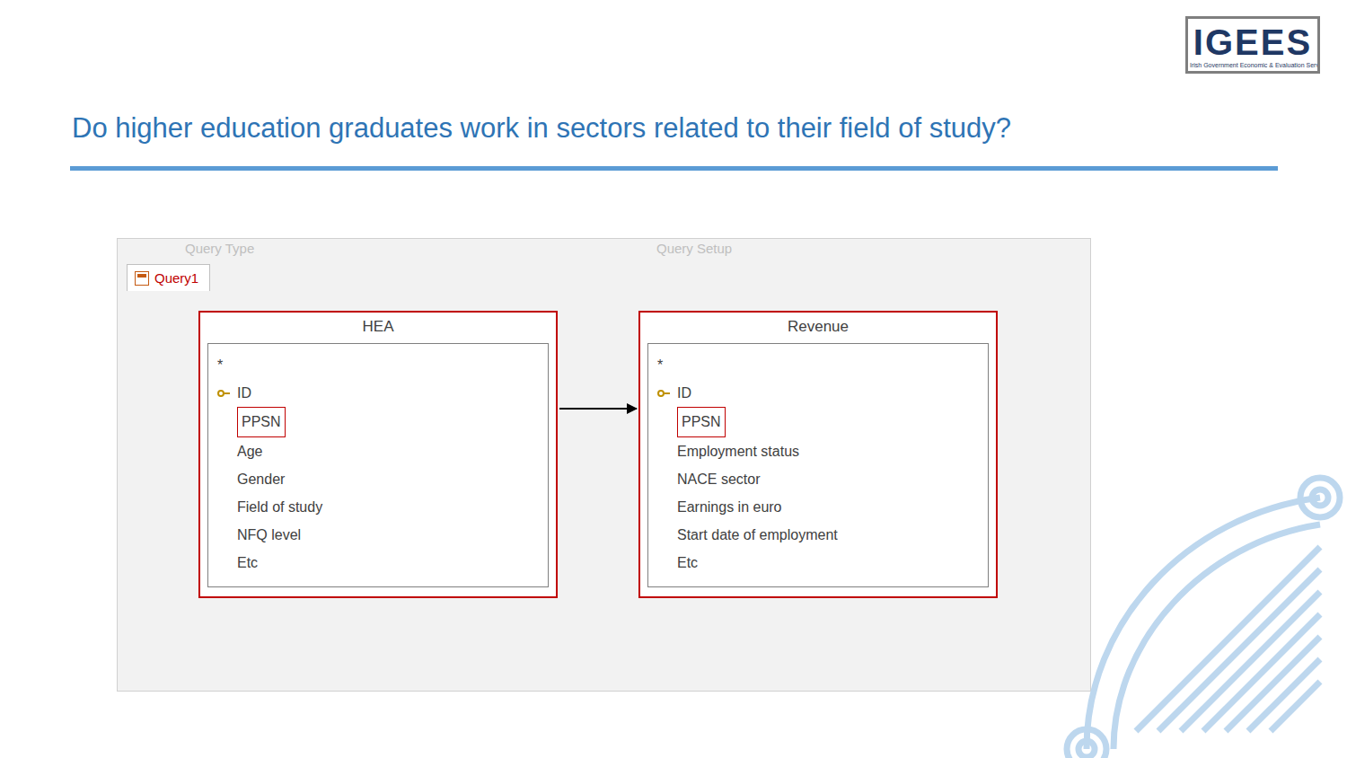IGEES
Irish Government Economic & Evaluation Service
Do higher education graduates work in sectors related to their field of study?
Query Type Query Setup
Query1
HEA
*
ID
PPSN
Age
Gender
Field of study
NFQ level
Etc
Revenue
*
ID
PPSN
Employment status
NACE sector
Earnings in euro
Start date of employment
Etc